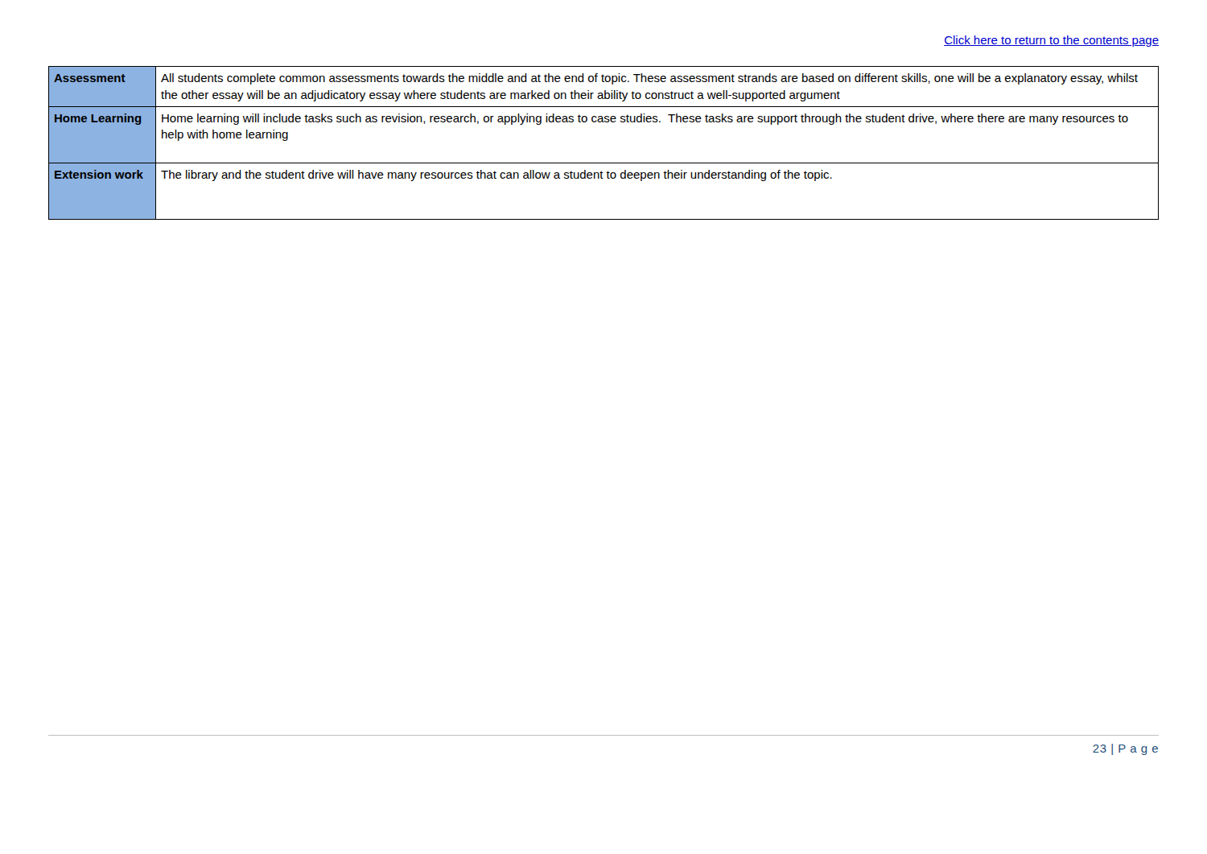Click here to return to the contents page
| Assessment | All students complete common assessments towards the middle and at the end of topic. These assessment strands are based on different skills, one will be a explanatory essay, whilst the other essay will be an adjudicatory essay where students are marked on their ability to construct a well-supported argument |
| Home Learning | Home learning will include tasks such as revision, research, or applying ideas to case studies. These tasks are support through the student drive, where there are many resources to help with home learning |
| Extension work | The library and the student drive will have many resources that can allow a student to deepen their understanding of the topic. |
23 | P a g e